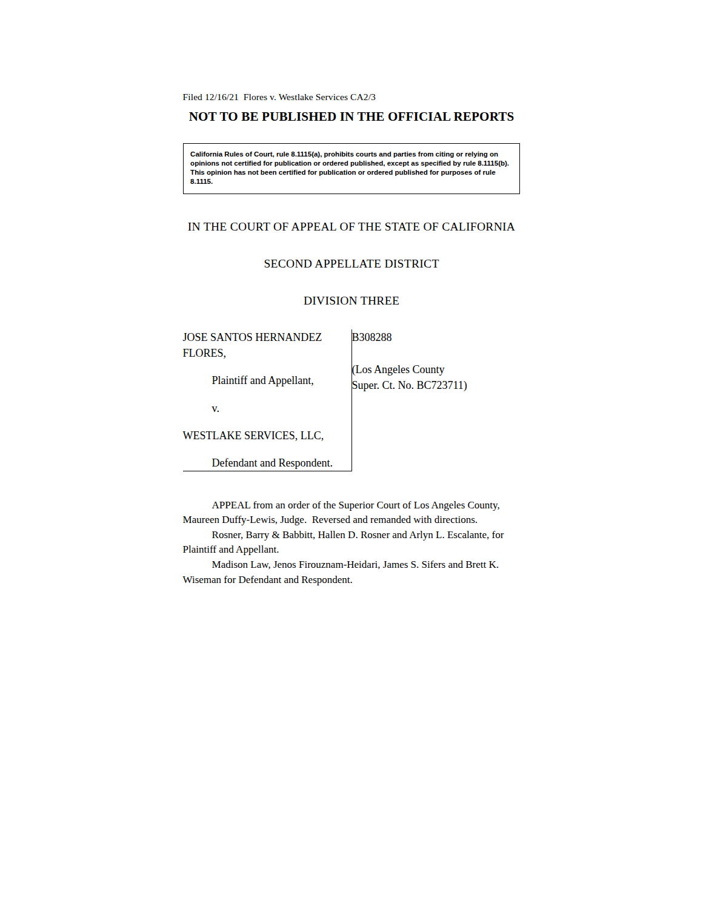Filed 12/16/21 Flores v. Westlake Services CA2/3
NOT TO BE PUBLISHED IN THE OFFICIAL REPORTS
California Rules of Court, rule 8.1115(a), prohibits courts and parties from citing or relying on opinions not certified for publication or ordered published, except as specified by rule 8.1115(b). This opinion has not been certified for publication or ordered published for purposes of rule 8.1115.
IN THE COURT OF APPEAL OF THE STATE OF CALIFORNIA
SECOND APPELLATE DISTRICT
DIVISION THREE
| JOSE SANTOS HERNANDEZ FLORES, Plaintiff and Appellant, v. WESTLAKE SERVICES, LLC, Defendant and Respondent. | B308288 (Los Angeles County Super. Ct. No. BC723711) |
APPEAL from an order of the Superior Court of Los Angeles County, Maureen Duffy-Lewis, Judge. Reversed and remanded with directions.
Rosner, Barry & Babbitt, Hallen D. Rosner and Arlyn L. Escalante, for Plaintiff and Appellant.
Madison Law, Jenos Firouznam-Heidari, James S. Sifers and Brett K. Wiseman for Defendant and Respondent.